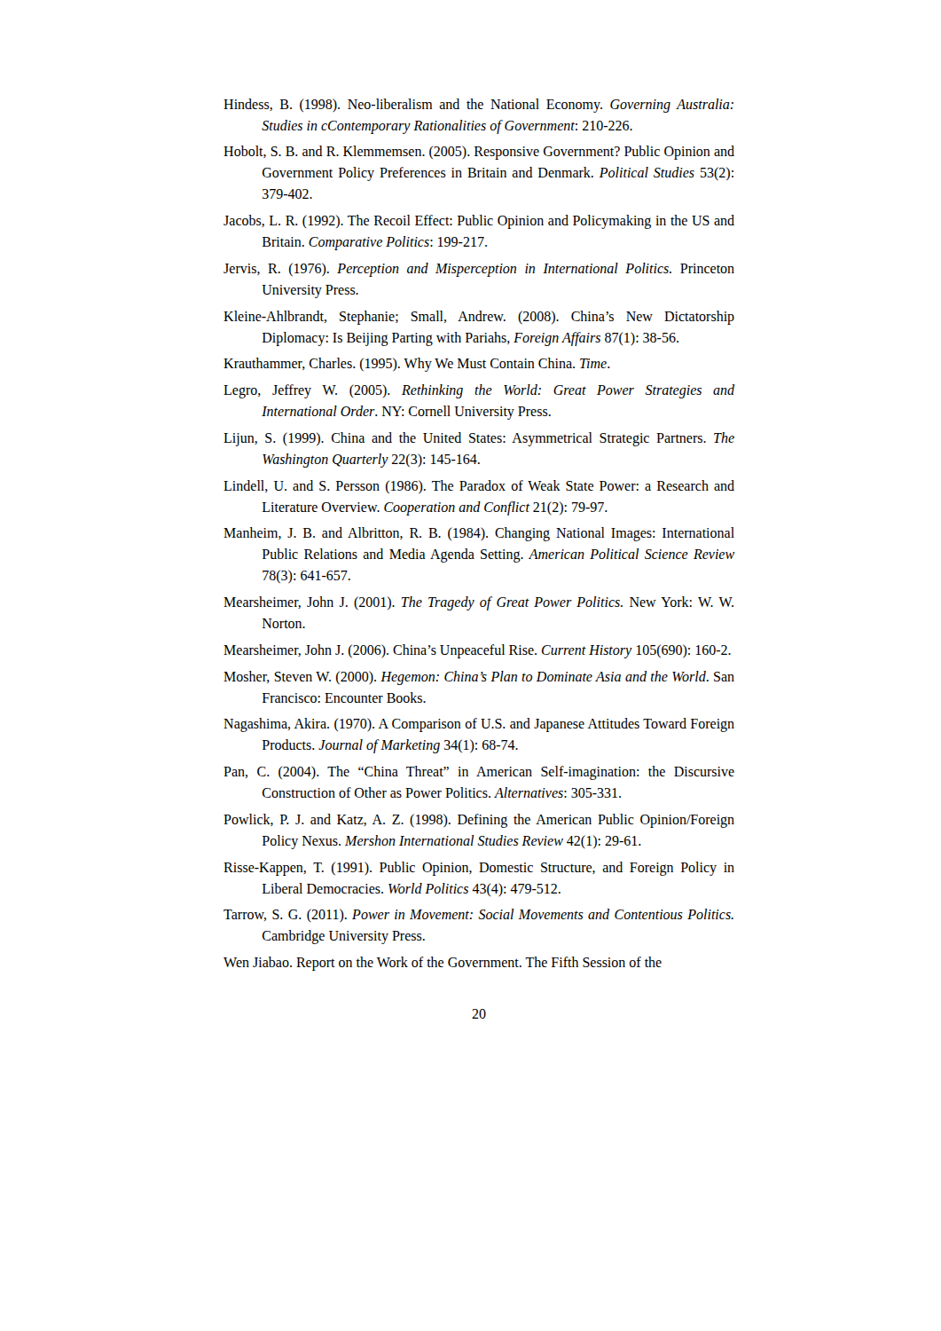Hindess, B. (1998). Neo-liberalism and the National Economy. Governing Australia: Studies in cContemporary Rationalities of Government: 210-226.
Hobolt, S. B. and R. Klemmemsen. (2005). Responsive Government? Public Opinion and Government Policy Preferences in Britain and Denmark. Political Studies 53(2): 379-402.
Jacobs, L. R. (1992). The Recoil Effect: Public Opinion and Policymaking in the US and Britain. Comparative Politics: 199-217.
Jervis, R. (1976). Perception and Misperception in International Politics. Princeton University Press.
Kleine-Ahlbrandt, Stephanie; Small, Andrew. (2008). China’s New Dictatorship Diplomacy: Is Beijing Parting with Pariahs, Foreign Affairs 87(1): 38-56.
Krauthammer, Charles. (1995). Why We Must Contain China. Time.
Legro, Jeffrey W. (2005). Rethinking the World: Great Power Strategies and International Order. NY: Cornell University Press.
Lijun, S. (1999). China and the United States: Asymmetrical Strategic Partners. The Washington Quarterly 22(3): 145-164.
Lindell, U. and S. Persson (1986). The Paradox of Weak State Power: a Research and Literature Overview. Cooperation and Conflict 21(2): 79-97.
Manheim, J. B. and Albritton, R. B. (1984). Changing National Images: International Public Relations and Media Agenda Setting. American Political Science Review 78(3): 641-657.
Mearsheimer, John J. (2001). The Tragedy of Great Power Politics. New York: W. W. Norton.
Mearsheimer, John J. (2006). China’s Unpeaceful Rise. Current History 105(690): 160-2.
Mosher, Steven W. (2000). Hegemon: China’s Plan to Dominate Asia and the World. San Francisco: Encounter Books.
Nagashima, Akira. (1970). A Comparison of U.S. and Japanese Attitudes Toward Foreign Products. Journal of Marketing 34(1): 68-74.
Pan, C. (2004). The “China Threat” in American Self-imagination: the Discursive Construction of Other as Power Politics. Alternatives: 305-331.
Powlick, P. J. and Katz, A. Z. (1998). Defining the American Public Opinion/Foreign Policy Nexus. Mershon International Studies Review 42(1): 29-61.
Risse-Kappen, T. (1991). Public Opinion, Domestic Structure, and Foreign Policy in Liberal Democracies. World Politics 43(4): 479-512.
Tarrow, S. G. (2011). Power in Movement: Social Movements and Contentious Politics. Cambridge University Press.
Wen Jiabao. Report on the Work of the Government. The Fifth Session of the
20